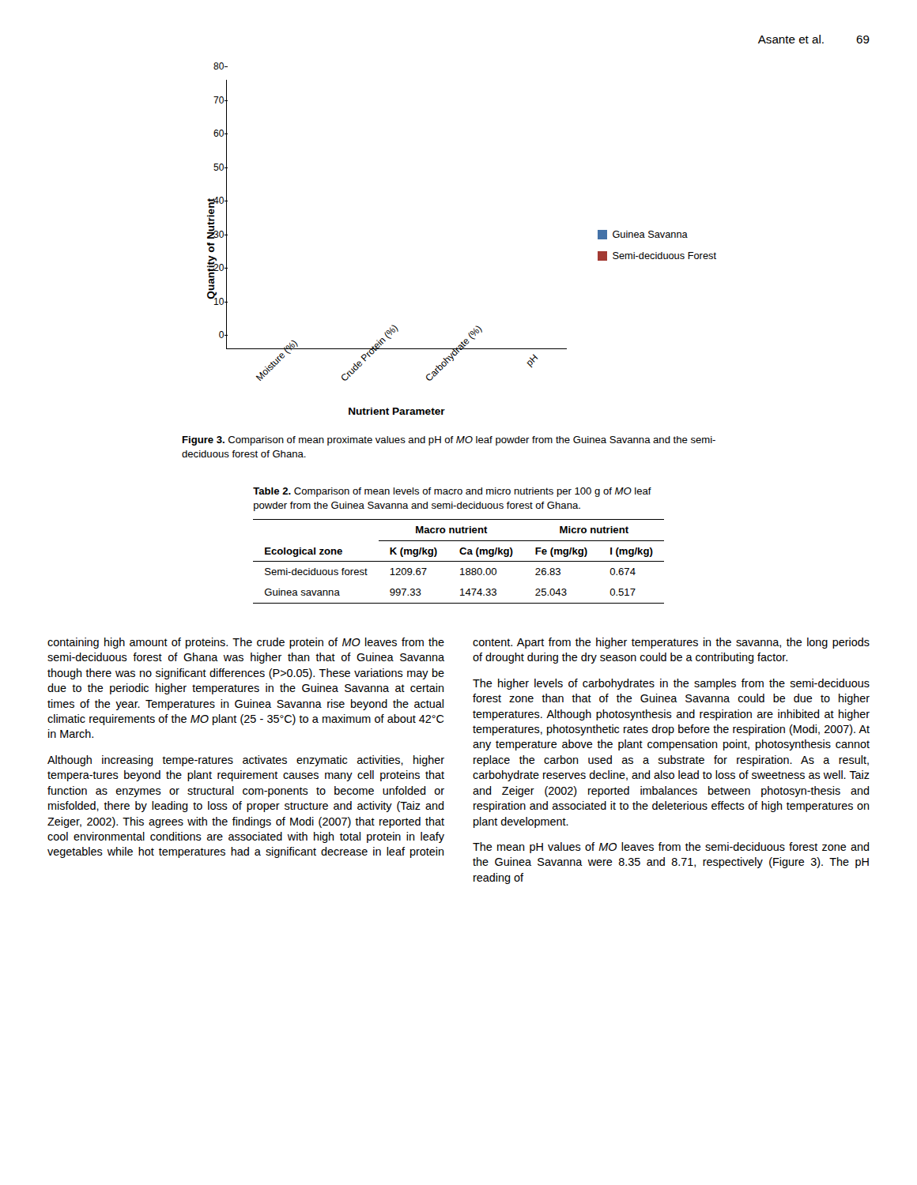Asante et al. 69
Quantity of Nutrient
80 70 60 50 40 30 20 10 0
Moisture (%) Crude Protein (%) Carbohydrate (%) pH
Nutrient Parameter
Guinea Savanna
Semi-deciduous Forest
Figure 3. Comparison of mean proximate values and pH of MO leaf powder from the Guinea Savanna and the semi-deciduous forest of Ghana.
Table 2. Comparison of mean levels of macro and micro nutrients per 100 g of MO leaf powder from the Guinea Savanna and semi-deciduous forest of Ghana.
| Ecological zone | Macro nutrient | Micro nutrient |
| --- | --- | --- |
| K (mg/kg) | Ca (mg/kg) | Fe (mg/kg) | I (mg/kg) |
| Semi-deciduous forest | 1209.67 | 1880.00 | 26.83 | 0.674 |
| Guinea savanna | 997.33 | 1474.33 | 25.043 | 0.517 |
containing high amount of proteins. The crude protein of MO leaves from the semi-deciduous forest of Ghana was higher than that of Guinea Savanna though there was no significant differences (P>0.05). These variations may be due to the periodic higher temperatures in the Guinea Savanna at certain times of the year. Temperatures in Guinea Savanna rise beyond the actual climatic requirements of the MO plant (25 - 35°C) to a maximum of about 42°C in March.
Although increasing tempe-ratures activates enzymatic activities, higher tempera-tures beyond the plant requirement causes many cell proteins that function as enzymes or structural com-ponents to become unfolded or misfolded, there by leading to loss of proper structure and activity (Taiz and Zeiger, 2002). This agrees with the findings of Modi (2007) that reported that cool environmental conditions are associated with high total protein in leafy vegetables while hot temperatures had a significant decrease in leaf protein content. Apart from the higher temperatures in the savanna, the long periods of drought during the dry season could be a contributing factor.
The higher levels of carbohydrates in the samples from the semi-deciduous forest zone than that of the Guinea Savanna could be due to higher temperatures. Although photosynthesis and respiration are inhibited at higher temperatures, photosynthetic rates drop before the respiration (Modi, 2007). At any temperature above the plant compensation point, photosynthesis cannot replace the carbon used as a substrate for respiration. As a result, carbohydrate reserves decline, and also lead to loss of sweetness as well. Taiz and Zeiger (2002) reported imbalances between photosyn-thesis and respiration and associated it to the deleterious effects of high temperatures on plant development.
The mean pH values of MO leaves from the semi-deciduous forest zone and the Guinea Savanna were 8.35 and 8.71, respectively (Figure 3). The pH reading of